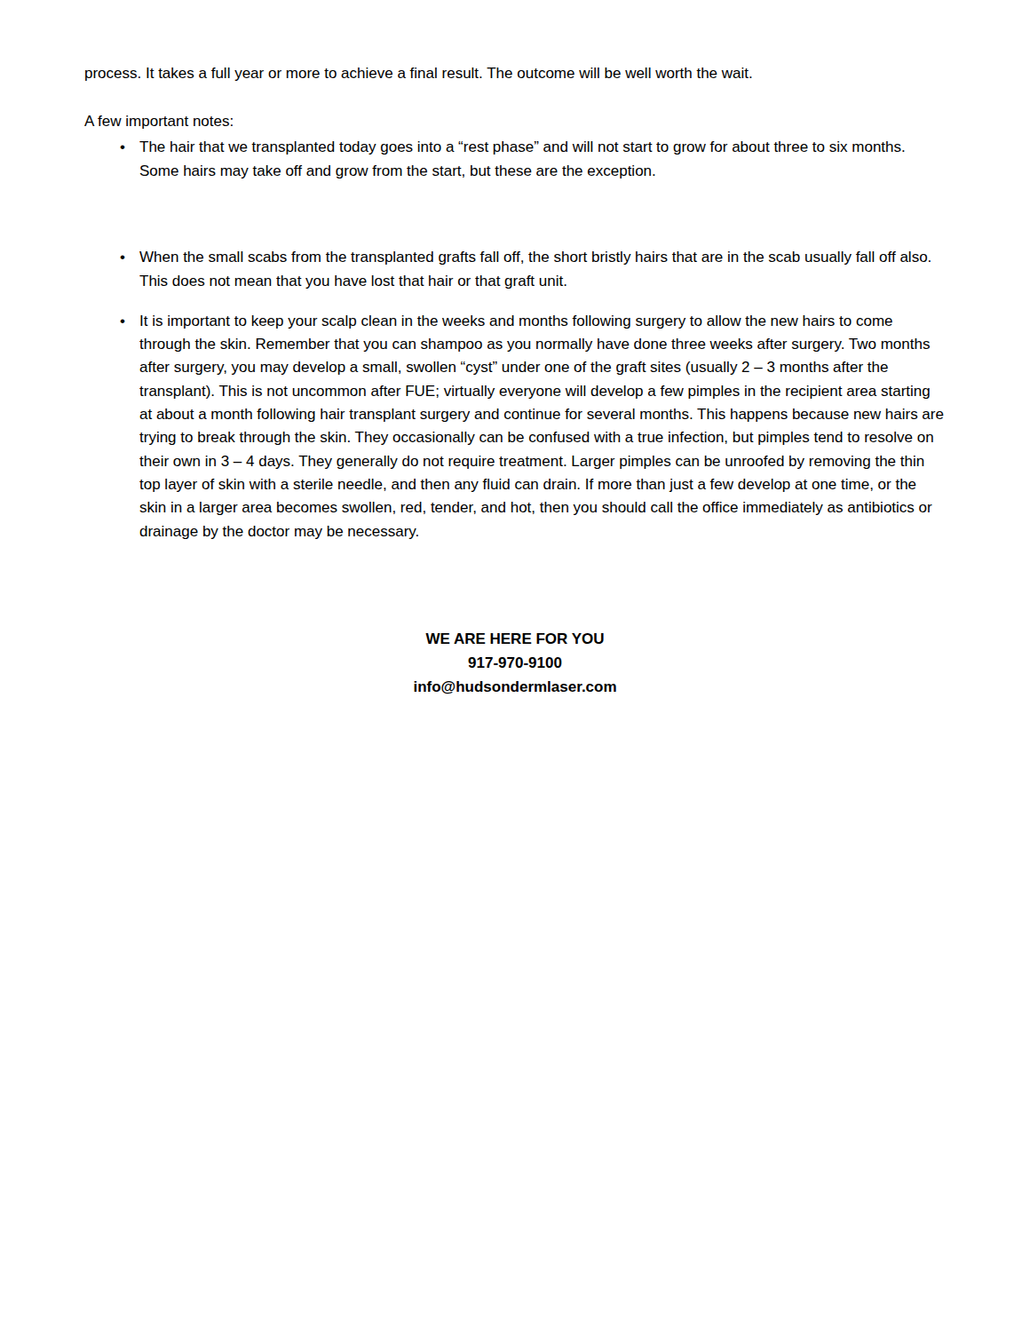process. It takes a full year or more to achieve a final result. The outcome will be well worth the wait.
A few important notes:
The hair that we transplanted today goes into a “rest phase” and will not start to grow for about three to six months. Some hairs may take off and grow from the start, but these are the exception.
When the small scabs from the transplanted grafts fall off, the short bristly hairs that are in the scab usually fall off also. This does not mean that you have lost that hair or that graft unit.
It is important to keep your scalp clean in the weeks and months following surgery to allow the new hairs to come through the skin. Remember that you can shampoo as you normally have done three weeks after surgery. Two months after surgery, you may develop a small, swollen “cyst” under one of the graft sites (usually 2 – 3 months after the transplant). This is not uncommon after FUE; virtually everyone will develop a few pimples in the recipient area starting at about a month following hair transplant surgery and continue for several months. This happens because new hairs are trying to break through the skin. They occasionally can be confused with a true infection, but pimples tend to resolve on their own in 3 – 4 days. They generally do not require treatment. Larger pimples can be unroofed by removing the thin top layer of skin with a sterile needle, and then any fluid can drain. If more than just a few develop at one time, or the skin in a larger area becomes swollen, red, tender, and hot, then you should call the office immediately as antibiotics or drainage by the doctor may be necessary.
WE ARE HERE FOR YOU
917-970-9100
info@hudsondermlaser.com